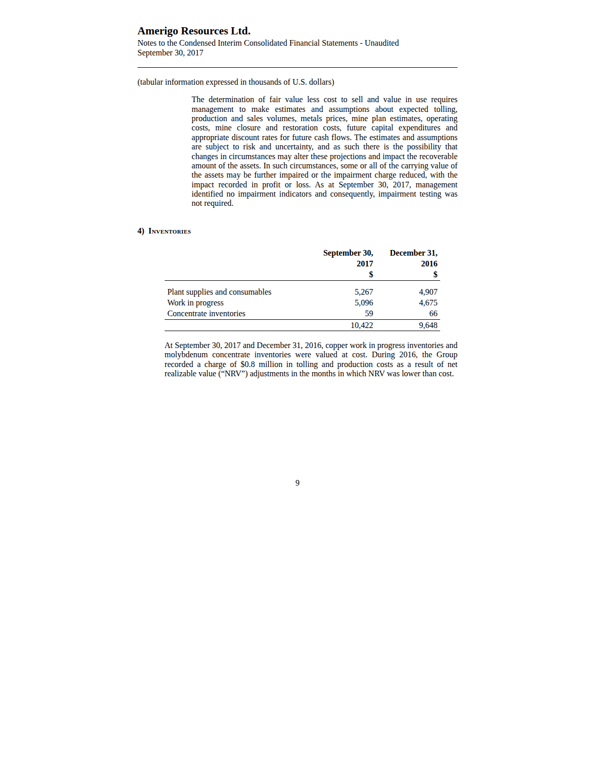Amerigo Resources Ltd.
Notes to the Condensed Interim Consolidated Financial Statements - Unaudited
September 30, 2017
(tabular information expressed in thousands of U.S. dollars)
The determination of fair value less cost to sell and value in use requires management to make estimates and assumptions about expected tolling, production and sales volumes, metals prices, mine plan estimates, operating costs, mine closure and restoration costs, future capital expenditures and appropriate discount rates for future cash flows. The estimates and assumptions are subject to risk and uncertainty, and as such there is the possibility that changes in circumstances may alter these projections and impact the recoverable amount of the assets. In such circumstances, some or all of the carrying value of the assets may be further impaired or the impairment charge reduced, with the impact recorded in profit or loss. As at September 30, 2017, management identified no impairment indicators and consequently, impairment testing was not required.
4) Inventories
| | September 30, | December 31, |
| --- | --- | --- |
| | 2017 | 2016 |
| | $ | $ |
| Plant supplies and consumables | 5,267 | 4,907 |
| Work in progress | 5,096 | 4,675 |
| Concentrate inventories | 59 | 66 |
| | 10,422 | 9,648 |
At September 30, 2017 and December 31, 2016, copper work in progress inventories and molybdenum concentrate inventories were valued at cost. During 2016, the Group recorded a charge of $0.8 million in tolling and production costs as a result of net realizable value (“NRV”) adjustments in the months in which NRV was lower than cost.
9